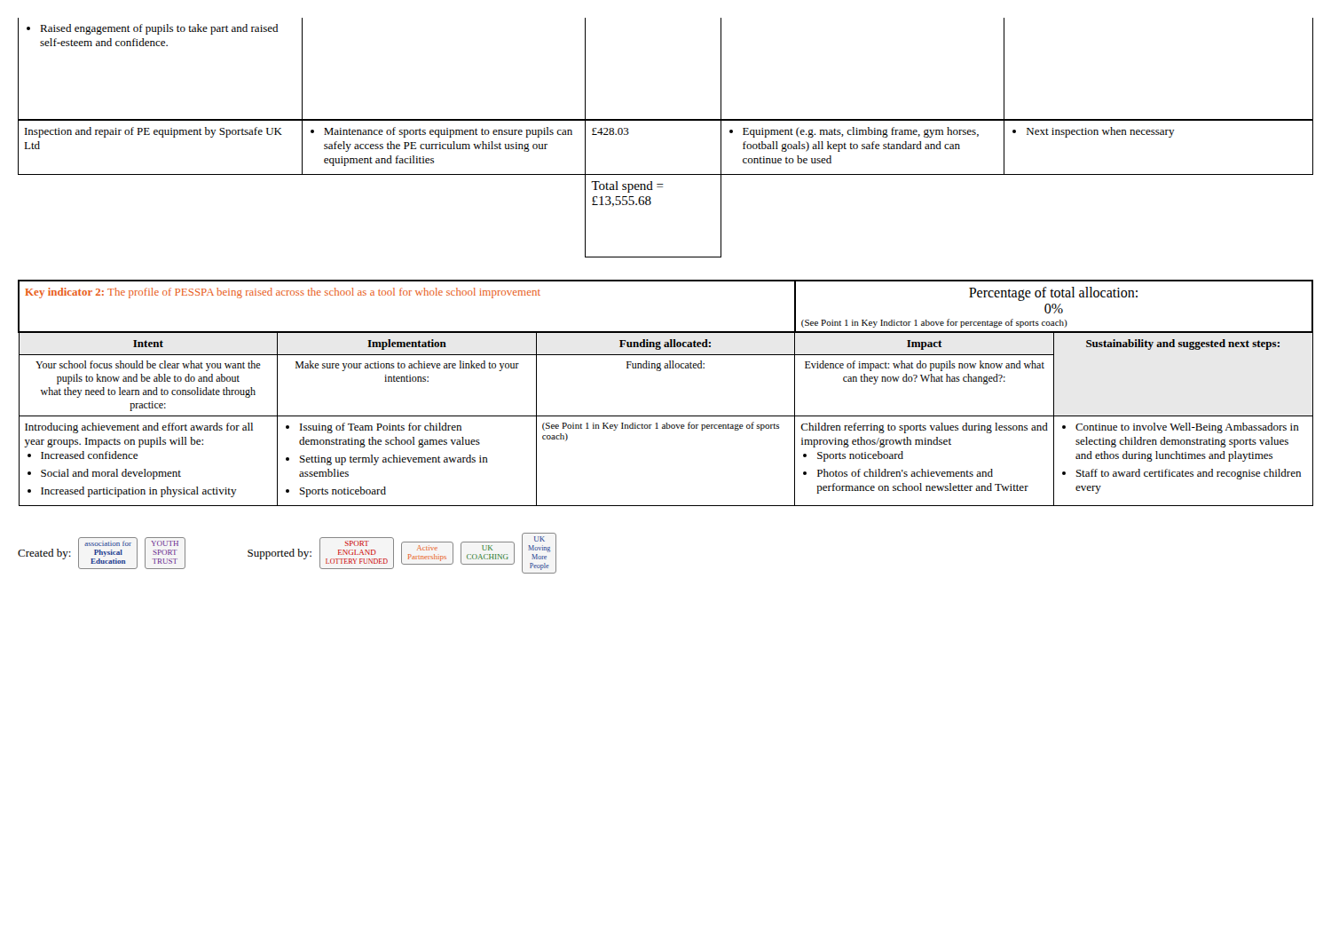| Raised engagement of pupils to take part and raised self-esteem and confidence. | | | | |
| Inspection and repair of PE equipment by Sportsafe UK Ltd | Maintenance of sports equipment to ensure pupils can safely access the PE curriculum whilst using our equipment and facilities | £428.03 | Equipment (e.g. mats, climbing frame, gym horses, football goals) all kept to safe standard and can continue to be used | Next inspection when necessary |
| | | Total spend = £13,555.68 | | |
| Key indicator 2: The profile of PESSPA being raised across the school as a tool for whole school improvement | Percentage of total allocation: 0% (See Point 1 in Key Indictor 1 above for percentage of sports coach) |
| Intent | Implementation | Funding allocated: | Impact | Sustainability and suggested next steps: |
| Your school focus should be clear what you want the pupils to know and be able to do and about what they need to learn and to consolidate through practice: | Make sure your actions to achieve are linked to your intentions: | Funding allocated: | Evidence of impact: what do pupils now know and what can they now do? What has changed?: |
| Introducing achievement and effort awards for all year groups. Impacts on pupils will be: Increased confidence Social and moral development Increased participation in physical activity | Issuing of Team Points for children demonstrating the school games values Setting up termly achievement awards in assemblies Sports noticeboard | (See Point 1 in Key Indictor 1 above for percentage of sports coach) | Children referring to sports values during lessons and improving ethos/growth mindset Sports noticeboard Photos of children's achievements and performance on school newsletter and Twitter | Continue to involve Well-Being Ambassadors in selecting children demonstrating sports values and ethos during lunchtimes and playtimes Staff to award certificates and recognise children every |
Created by: association for
Physical
Education YOUTH
SPORT
TRUST
Supported by: SPORT
ENGLAND
LOTTERY FUNDED Active
Partnerships UK
COACHING UK
Moving
More
People